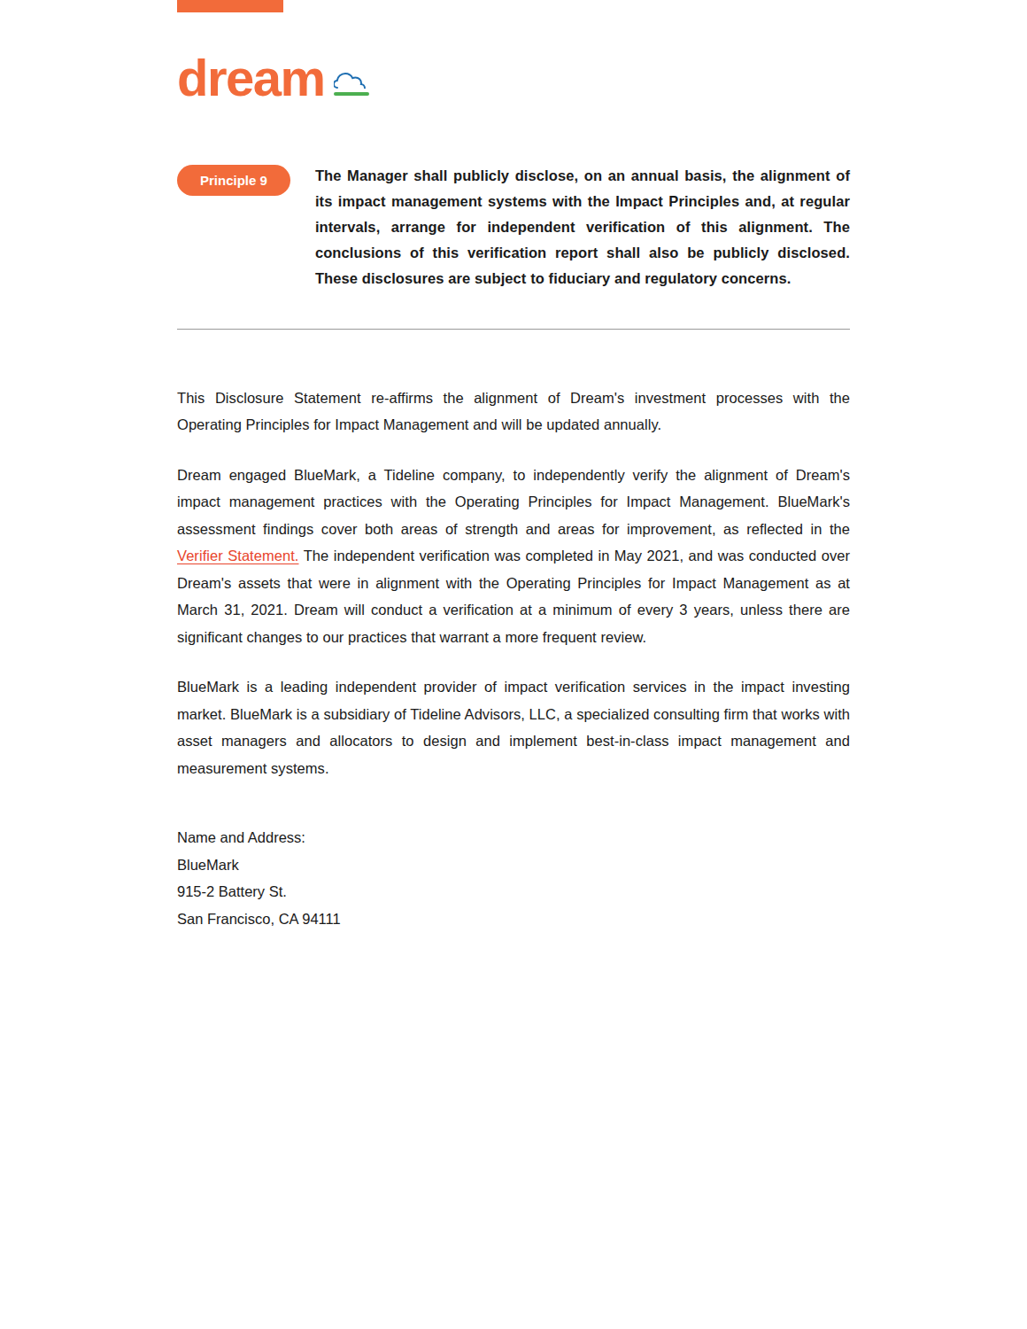dream
Principle 9
The Manager shall publicly disclose, on an annual basis, the alignment of its impact management systems with the Impact Principles and, at regular intervals, arrange for independent verification of this alignment. The conclusions of this verification report shall also be publicly disclosed. These disclosures are subject to fiduciary and regulatory concerns.
This Disclosure Statement re-affirms the alignment of Dream's investment processes with the Operating Principles for Impact Management and will be updated annually.
Dream engaged BlueMark, a Tideline company, to independently verify the alignment of Dream's impact management practices with the Operating Principles for Impact Management. BlueMark's assessment findings cover both areas of strength and areas for improvement, as reflected in the Verifier Statement. The independent verification was completed in May 2021, and was conducted over Dream's assets that were in alignment with the Operating Principles for Impact Management as at March 31, 2021. Dream will conduct a verification at a minimum of every 3 years, unless there are significant changes to our practices that warrant a more frequent review.
BlueMark is a leading independent provider of impact verification services in the impact investing market. BlueMark is a subsidiary of Tideline Advisors, LLC, a specialized consulting firm that works with asset managers and allocators to design and implement best-in-class impact management and measurement systems.
Name and Address:
BlueMark
915-2 Battery St.
San Francisco, CA 94111